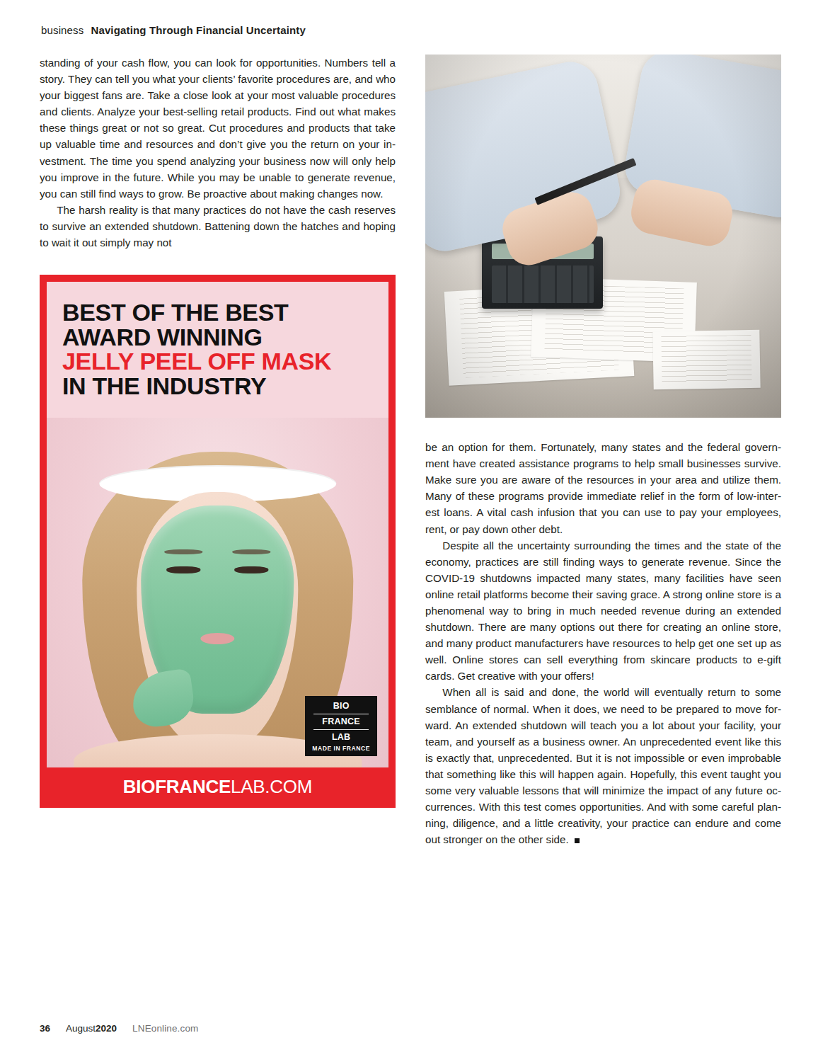business Navigating Through Financial Uncertainty
standing of your cash flow, you can look for opportunities. Numbers tell a story. They can tell you what your clients’ favorite procedures are, and who your biggest fans are. Take a close look at your most valuable procedures and clients. Analyze your best-selling retail products. Find out what makes these things great or not so great. Cut procedures and products that take up valuable time and resources and don’t give you the return on your investment. The time you spend analyzing your business now will only help you improve in the future. While you may be unable to generate revenue, you can still find ways to grow. Be proactive about making changes now.
The harsh reality is that many practices do not have the cash reserves to survive an extended shutdown. Battening down the hatches and hoping to wait it out simply may not
Best of the Best
Award Winning
Jelly Peel Off Mask
in the Industry
BIO
FRANCE
LAB
MADE IN FRANCE
BIOFRANCELAB.COM
be an option for them. Fortunately, many states and the federal government have created assistance programs to help small businesses survive. Make sure you are aware of the resources in your area and utilize them. Many of these programs provide immediate relief in the form of low-interest loans. A vital cash infusion that you can use to pay your employees, rent, or pay down other debt.
Despite all the uncertainty surrounding the times and the state of the economy, practices are still finding ways to generate revenue. Since the COVID-19 shutdowns impacted many states, many facilities have seen online retail platforms become their saving grace. A strong online store is a phenomenal way to bring in much needed revenue during an extended shutdown. There are many options out there for creating an online store, and many product manufacturers have resources to help get one set up as well. Online stores can sell everything from skincare products to e-gift cards. Get creative with your offers!
When all is said and done, the world will eventually return to some semblance of normal. When it does, we need to be prepared to move forward. An extended shutdown will teach you a lot about your facility, your team, and yourself as a business owner. An unprecedented event like this is exactly that, unprecedented. But it is not impossible or even improbable that something like this will happen again. Hopefully, this event taught you some very valuable lessons that will minimize the impact of any future occurrences. With this test comes opportunities. And with some careful planning, diligence, and a little creativity, your practice can endure and come out stronger on the other side.
36 August2020 LNEonline.com